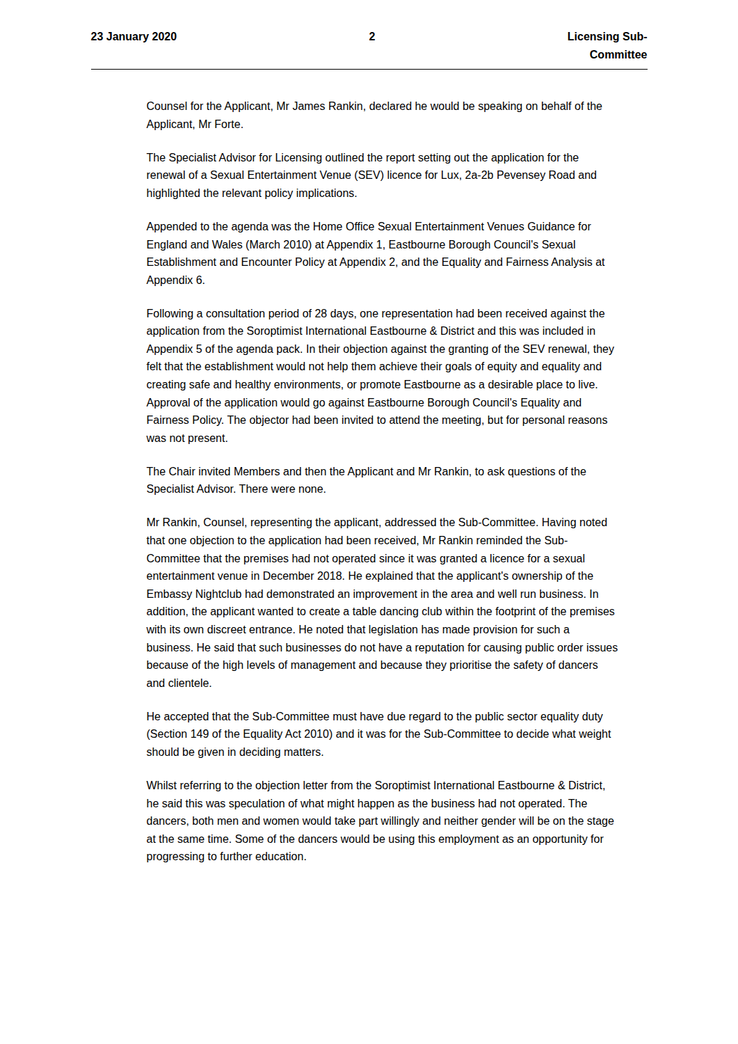23 January 2020
2
Licensing Sub-
Committee
Counsel for the Applicant, Mr James Rankin, declared he would be speaking on behalf of the Applicant, Mr Forte.
The Specialist Advisor for Licensing outlined the report setting out the application for the renewal of a Sexual Entertainment Venue (SEV) licence for Lux, 2a-2b Pevensey Road and highlighted the relevant policy implications.
Appended to the agenda was the Home Office Sexual Entertainment Venues Guidance for England and Wales (March 2010) at Appendix 1, Eastbourne Borough Council's Sexual Establishment and Encounter Policy at Appendix 2, and the Equality and Fairness Analysis at Appendix 6.
Following a consultation period of 28 days, one representation had been received against the application from the Soroptimist International Eastbourne & District and this was included in Appendix 5 of the agenda pack. In their objection against the granting of the SEV renewal, they felt that the establishment would not help them achieve their goals of equity and equality and creating safe and healthy environments, or promote Eastbourne as a desirable place to live. Approval of the application would go against Eastbourne Borough Council's Equality and Fairness Policy. The objector had been invited to attend the meeting, but for personal reasons was not present.
The Chair invited Members and then the Applicant and Mr Rankin, to ask questions of the Specialist Advisor. There were none.
Mr Rankin, Counsel, representing the applicant, addressed the Sub-Committee. Having noted that one objection to the application had been received, Mr Rankin reminded the Sub-Committee that the premises had not operated since it was granted a licence for a sexual entertainment venue in December 2018. He explained that the applicant's ownership of the Embassy Nightclub had demonstrated an improvement in the area and well run business. In addition, the applicant wanted to create a table dancing club within the footprint of the premises with its own discreet entrance. He noted that legislation has made provision for such a business. He said that such businesses do not have a reputation for causing public order issues because of the high levels of management and because they prioritise the safety of dancers and clientele.
He accepted that the Sub-Committee must have due regard to the public sector equality duty (Section 149 of the Equality Act 2010) and it was for the Sub-Committee to decide what weight should be given in deciding matters.
Whilst referring to the objection letter from the Soroptimist International Eastbourne & District, he said this was speculation of what might happen as the business had not operated. The dancers, both men and women would take part willingly and neither gender will be on the stage at the same time. Some of the dancers would be using this employment as an opportunity for progressing to further education.